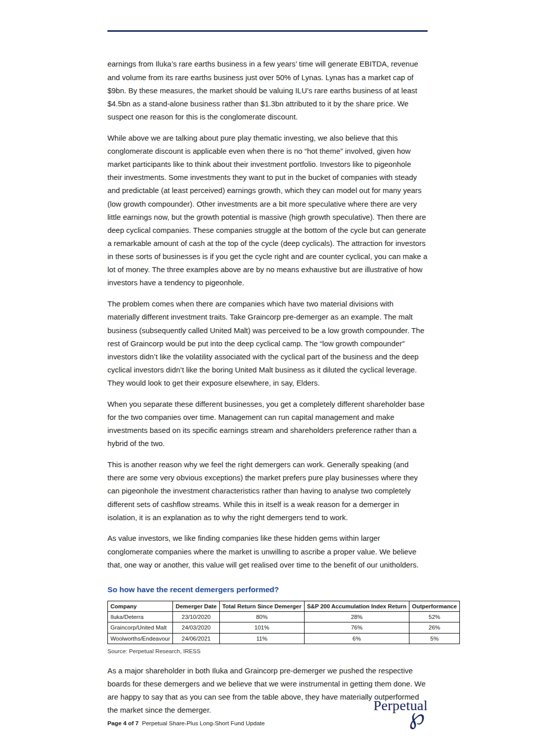earnings from Iluka’s rare earths business in a few years’ time will generate EBITDA, revenue and volume from its rare earths business just over 50% of Lynas. Lynas has a market cap of $9bn. By these measures, the market should be valuing ILU’s rare earths business of at least $4.5bn as a stand-alone business rather than $1.3bn attributed to it by the share price. We suspect one reason for this is the conglomerate discount.
While above we are talking about pure play thematic investing, we also believe that this conglomerate discount is applicable even when there is no “hot theme” involved, given how market participants like to think about their investment portfolio. Investors like to pigeonhole their investments. Some investments they want to put in the bucket of companies with steady and predictable (at least perceived) earnings growth, which they can model out for many years (low growth compounder). Other investments are a bit more speculative where there are very little earnings now, but the growth potential is massive (high growth speculative). Then there are deep cyclical companies. These companies struggle at the bottom of the cycle but can generate a remarkable amount of cash at the top of the cycle (deep cyclicals). The attraction for investors in these sorts of businesses is if you get the cycle right and are counter cyclical, you can make a lot of money. The three examples above are by no means exhaustive but are illustrative of how investors have a tendency to pigeonhole.
The problem comes when there are companies which have two material divisions with materially different investment traits. Take Graincorp pre-demerger as an example. The malt business (subsequently called United Malt) was perceived to be a low growth compounder. The rest of Graincorp would be put into the deep cyclical camp. The “low growth compounder” investors didn’t like the volatility associated with the cyclical part of the business and the deep cyclical investors didn’t like the boring United Malt business as it diluted the cyclical leverage. They would look to get their exposure elsewhere, in say, Elders.
When you separate these different businesses, you get a completely different shareholder base for the two companies over time. Management can run capital management and make investments based on its specific earnings stream and shareholders preference rather than a hybrid of the two.
This is another reason why we feel the right demergers can work. Generally speaking (and there are some very obvious exceptions) the market prefers pure play businesses where they can pigeonhole the investment characteristics rather than having to analyse two completely different sets of cashflow streams. While this in itself is a weak reason for a demerger in isolation, it is an explanation as to why the right demergers tend to work.
As value investors, we like finding companies like these hidden gems within larger conglomerate companies where the market is unwilling to ascribe a proper value. We believe that, one way or another, this value will get realised over time to the benefit of our unitholders.
So how have the recent demergers performed?
| Company | Demerger Date | Total Return Since Demerger | S&P 200 Accumulation Index Return | Outperformance |
| --- | --- | --- | --- | --- |
| Iluka/Deterra | 23/10/2020 | 80% | 28% | 52% |
| Graincorp/United Malt | 24/03/2020 | 101% | 76% | 26% |
| Woolworths/Endeavour | 24/06/2021 | 11% | 6% | 5% |
Source: Perpetual Research, IRESS
As a major shareholder in both Iluka and Graincorp pre-demerger we pushed the respective boards for these demergers and we believe that we were instrumental in getting them done. We are happy to say that as you can see from the table above, they have materially outperformed the market since the demerger.
Page 4 of 7 Perpetual Share-Plus Long-Short Fund Update
Perpetual ℘